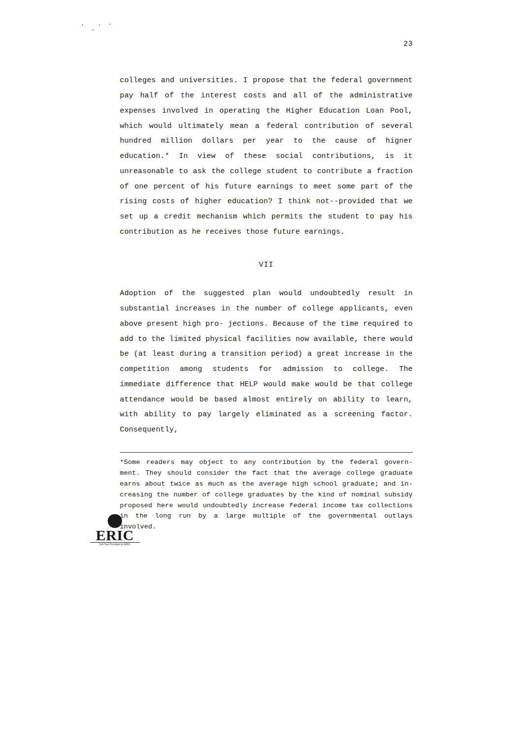. . . .
23
colleges and universities. I propose that the federal government pay half of the interest costs and all of the administrative expenses involved in operating the Higher Education Loan Pool, which would ultimately mean a federal contribution of several hundred million dollars per year to the cause of higner education.* In view of these social contributions, is it unreasonable to ask the college student to contribute a fraction of one percent of his future earnings to meet some part of the rising costs of higher education? I think not--provided that we set up a credit mechanism which permits the student to pay his contribution as he receives those future earnings.
VII
Adoption of the suggested plan would undoubtedly result in substantial increases in the number of college applicants, even above present high pro- jections. Because of the time required to add to the limited physical facilities now available, there would be (at least during a transition period) a great increase in the competition among students for admission to college. The immediate difference that HELP would make would be that college attendance would be based almost entirely on ability to learn, with ability to pay largely eliminated as a screening factor. Consequently,
*Some readers may object to any contribution by the federal govern- ment. They should consider the fact that the average college graduate earns about twice as much as the average high school graduate; and in- creasing the number of college graduates by the kind of nominal subsidy proposed here would undoubtedly increase federal income tax collections in the long run by a large multiple of the governmental outlays involved.
ERIC
Full Text Provided by ERIC